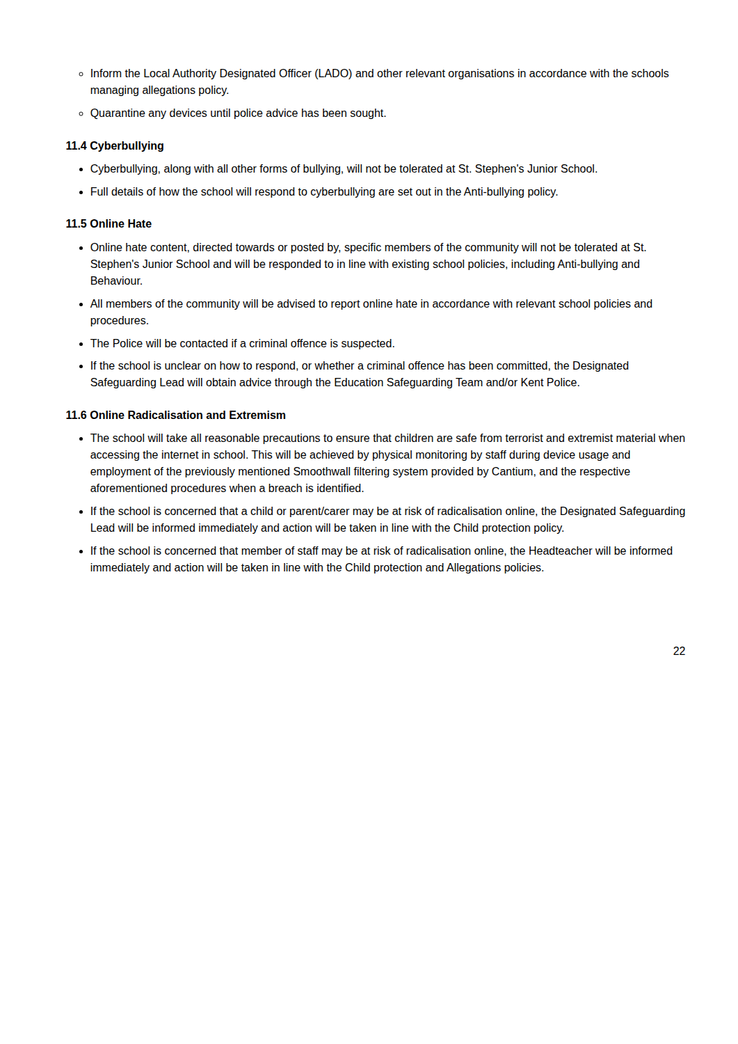Inform the Local Authority Designated Officer (LADO) and other relevant organisations in accordance with the schools managing allegations policy.
Quarantine any devices until police advice has been sought.
11.4 Cyberbullying
Cyberbullying, along with all other forms of bullying, will not be tolerated at St. Stephen's Junior School.
Full details of how the school will respond to cyberbullying are set out in the Anti-bullying policy.
11.5 Online Hate
Online hate content, directed towards or posted by, specific members of the community will not be tolerated at St. Stephen's Junior School and will be responded to in line with existing school policies, including Anti-bullying and Behaviour.
All members of the community will be advised to report online hate in accordance with relevant school policies and procedures.
The Police will be contacted if a criminal offence is suspected.
If the school is unclear on how to respond, or whether a criminal offence has been committed, the Designated Safeguarding Lead will obtain advice through the Education Safeguarding Team and/or Kent Police.
11.6 Online Radicalisation and Extremism
The school will take all reasonable precautions to ensure that children are safe from terrorist and extremist material when accessing the internet in school. This will be achieved by physical monitoring by staff during device usage and employment of the previously mentioned Smoothwall filtering system provided by Cantium, and the respective aforementioned procedures when a breach is identified.
If the school is concerned that a child or parent/carer may be at risk of radicalisation online, the Designated Safeguarding Lead will be informed immediately and action will be taken in line with the Child protection policy.
If the school is concerned that member of staff may be at risk of radicalisation online, the Headteacher will be informed immediately and action will be taken in line with the Child protection and Allegations policies.
22